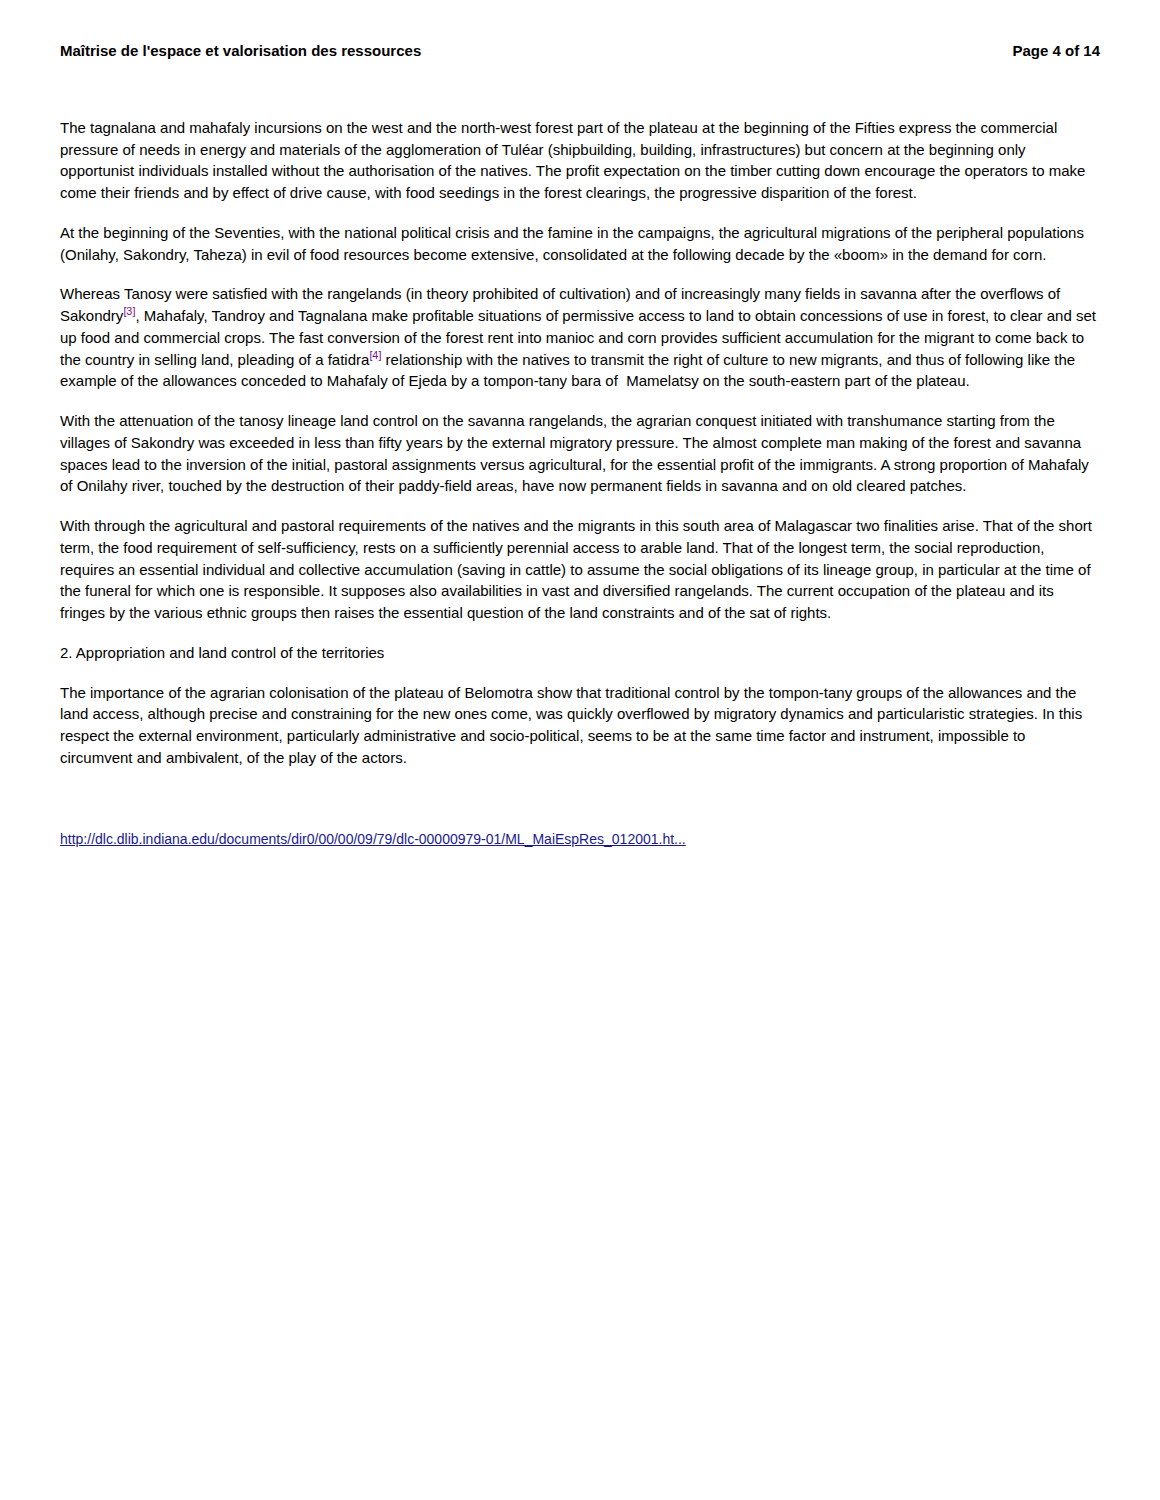Maîtrise de l'espace et valorisation des ressources
Page 4 of 14
The tagnalana and mahafaly incursions on the west and the north-west forest part of the plateau at the beginning of the Fifties express the commercial pressure of needs in energy and materials of the agglomeration of Tuléar (shipbuilding, building, infrastructures) but concern at the beginning only opportunist individuals installed without the authorisation of the natives. The profit expectation on the timber cutting down encourage the operators to make come their friends and by effect of drive cause, with food seedings in the forest clearings, the progressive disparition of the forest.
At the beginning of the Seventies, with the national political crisis and the famine in the campaigns, the agricultural migrations of the peripheral populations (Onilahy, Sakondry, Taheza) in evil of food resources become extensive, consolidated at the following decade by the «boom» in the demand for corn.
Whereas Tanosy were satisfied with the rangelands (in theory prohibited of cultivation) and of increasingly many fields in savanna after the overflows of Sakondry[3], Mahafaly, Tandroy and Tagnalana make profitable situations of permissive access to land to obtain concessions of use in forest, to clear and set up food and commercial crops. The fast conversion of the forest rent into manioc and corn provides sufficient accumulation for the migrant to come back to the country in selling land, pleading of a fatidra[4] relationship with the natives to transmit the right of culture to new migrants, and thus of following like the example of the allowances conceded to Mahafaly of Ejeda by a tompon-tany bara of Mamelatsy on the south-eastern part of the plateau.
With the attenuation of the tanosy lineage land control on the savanna rangelands, the agrarian conquest initiated with transhumance starting from the villages of Sakondry was exceeded in less than fifty years by the external migratory pressure. The almost complete man making of the forest and savanna spaces lead to the inversion of the initial, pastoral assignments versus agricultural, for the essential profit of the immigrants. A strong proportion of Mahafaly of Onilahy river, touched by the destruction of their paddy-field areas, have now permanent fields in savanna and on old cleared patches.
With through the agricultural and pastoral requirements of the natives and the migrants in this south area of Malagascar two finalities arise. That of the short term, the food requirement of self-sufficiency, rests on a sufficiently perennial access to arable land. That of the longest term, the social reproduction, requires an essential individual and collective accumulation (saving in cattle) to assume the social obligations of its lineage group, in particular at the time of the funeral for which one is responsible. It supposes also availabilities in vast and diversified rangelands. The current occupation of the plateau and its fringes by the various ethnic groups then raises the essential question of the land constraints and of the sat of rights.
2. Appropriation and land control of the territories
The importance of the agrarian colonisation of the plateau of Belomotra show that traditional control by the tompon-tany groups of the allowances and the land access, although precise and constraining for the new ones come, was quickly overflowed by migratory dynamics and particularistic strategies. In this respect the external environment, particularly administrative and socio-political, seems to be at the same time factor and instrument, impossible to circumvent and ambivalent, of the play of the actors.
http://dlc.dlib.indiana.edu/documents/dir0/00/00/09/79/dlc-00000979-01/ML_MaiEspRes_012001.ht...